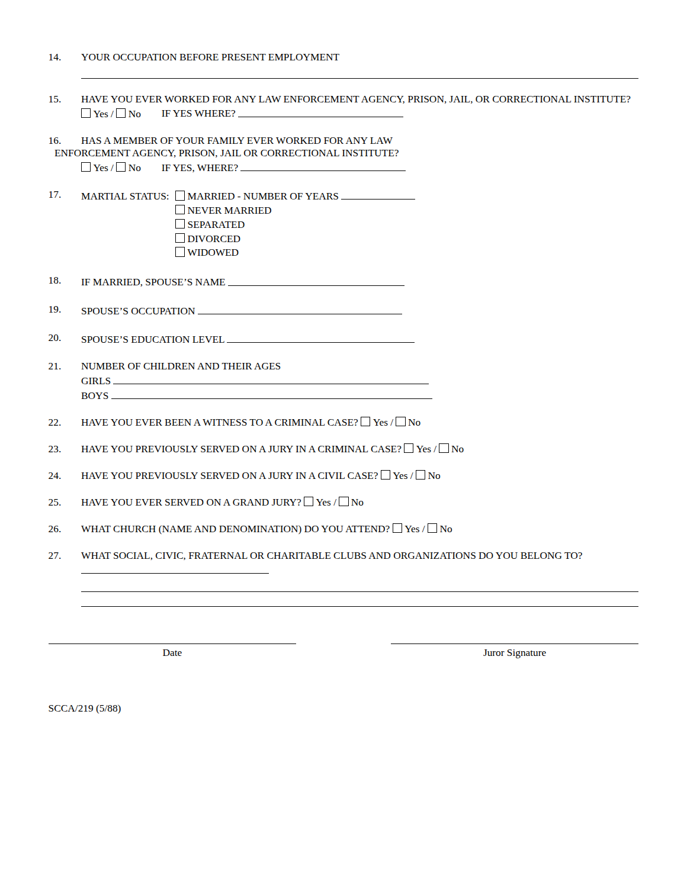14.
Your occupation before present employment
15.
Have you ever worked for any law enforcement agency, prison, jail, or correctional institute?
Yes / No If yes where?
16.
Has a member of your family ever worked for any law
Enforcement agency, prison, jail or correctional institute?
Yes / No If yes, where?
17.
| Martial status: | Married - number of years |
| | Never married |
| | Separated |
| | Divorced |
| | Widowed |
18.
If married, spouse’s name
19.
Spouse’s occupation
20.
Spouse’s education level
21.
Number of children and their ages
Girls
Boys
22.
Have you ever been a witness to a criminal case? Yes / No
23.
Have you previously served on a jury in a criminal case? Yes / No
24.
Have you previously served on a jury in a civil case? Yes / No
25.
Have you ever served on a grand jury? Yes / No
26.
What church (name and denomination) do you attend? Yes / No
27.
What social, civic, fraternal or charitable clubs and organizations do you belong to?
Date
Juror Signature
SCCA/219 (5/88)